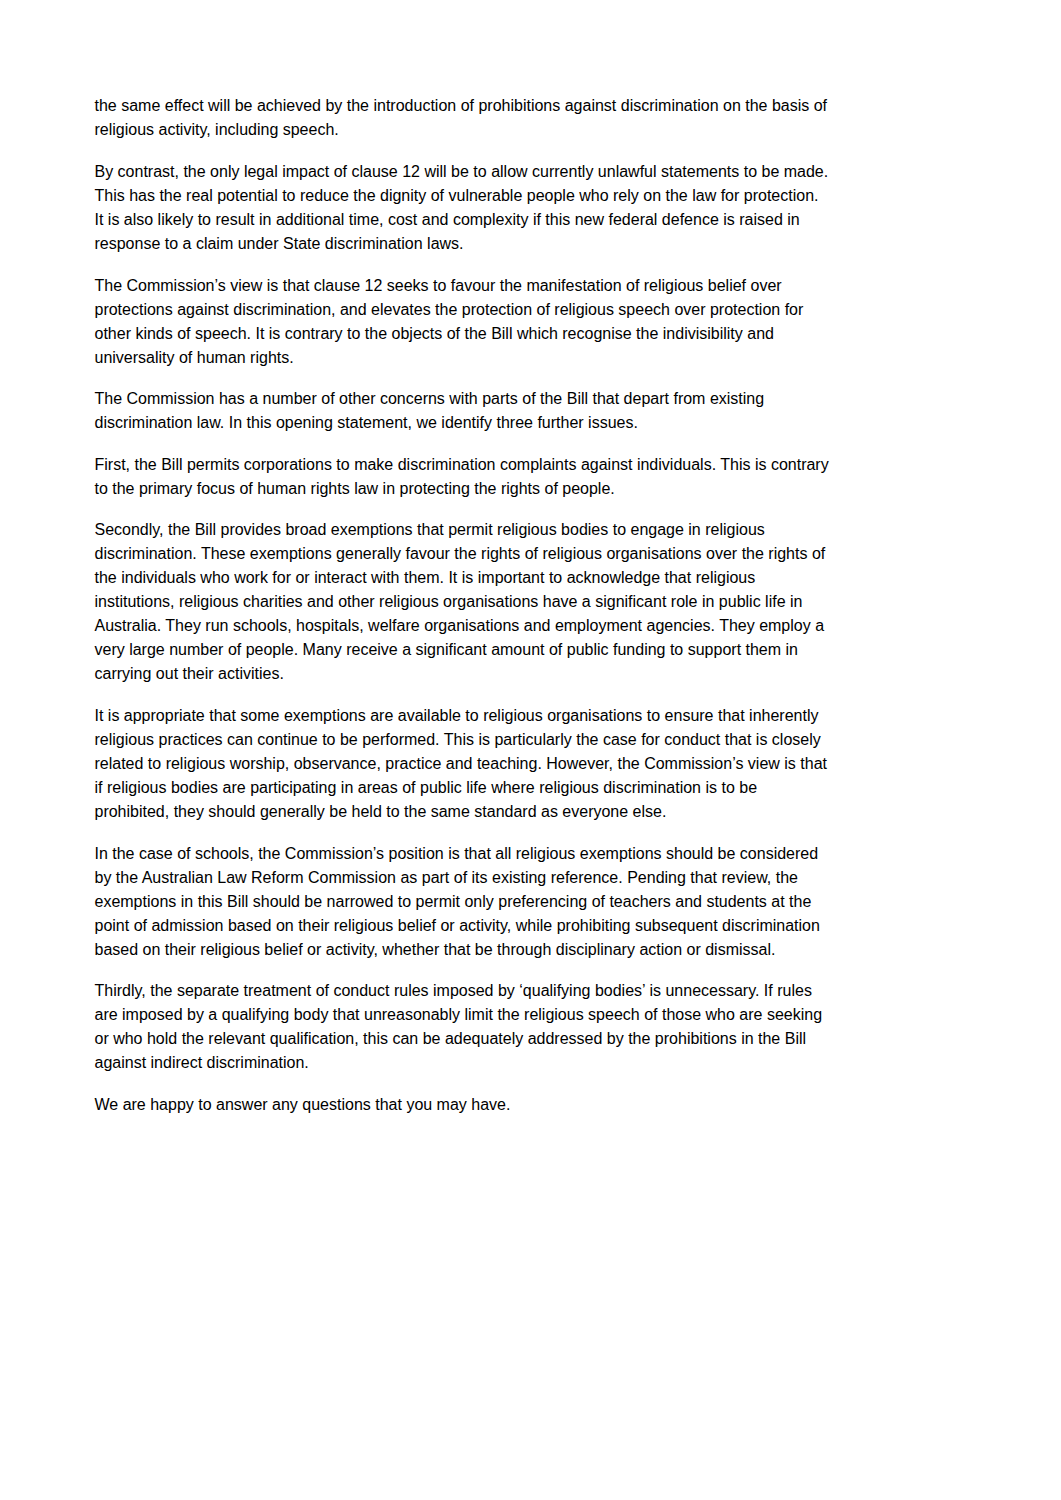the same effect will be achieved by the introduction of prohibitions against discrimination on the basis of religious activity, including speech.
By contrast, the only legal impact of clause 12 will be to allow currently unlawful statements to be made. This has the real potential to reduce the dignity of vulnerable people who rely on the law for protection. It is also likely to result in additional time, cost and complexity if this new federal defence is raised in response to a claim under State discrimination laws.
The Commission’s view is that clause 12 seeks to favour the manifestation of religious belief over protections against discrimination, and elevates the protection of religious speech over protection for other kinds of speech. It is contrary to the objects of the Bill which recognise the indivisibility and universality of human rights.
The Commission has a number of other concerns with parts of the Bill that depart from existing discrimination law. In this opening statement, we identify three further issues.
First, the Bill permits corporations to make discrimination complaints against individuals. This is contrary to the primary focus of human rights law in protecting the rights of people.
Secondly, the Bill provides broad exemptions that permit religious bodies to engage in religious discrimination. These exemptions generally favour the rights of religious organisations over the rights of the individuals who work for or interact with them. It is important to acknowledge that religious institutions, religious charities and other religious organisations have a significant role in public life in Australia. They run schools, hospitals, welfare organisations and employment agencies. They employ a very large number of people. Many receive a significant amount of public funding to support them in carrying out their activities.
It is appropriate that some exemptions are available to religious organisations to ensure that inherently religious practices can continue to be performed. This is particularly the case for conduct that is closely related to religious worship, observance, practice and teaching. However, the Commission’s view is that if religious bodies are participating in areas of public life where religious discrimination is to be prohibited, they should generally be held to the same standard as everyone else.
In the case of schools, the Commission’s position is that all religious exemptions should be considered by the Australian Law Reform Commission as part of its existing reference. Pending that review, the exemptions in this Bill should be narrowed to permit only preferencing of teachers and students at the point of admission based on their religious belief or activity, while prohibiting subsequent discrimination based on their religious belief or activity, whether that be through disciplinary action or dismissal.
Thirdly, the separate treatment of conduct rules imposed by ‘qualifying bodies’ is unnecessary. If rules are imposed by a qualifying body that unreasonably limit the religious speech of those who are seeking or who hold the relevant qualification, this can be adequately addressed by the prohibitions in the Bill against indirect discrimination.
We are happy to answer any questions that you may have.